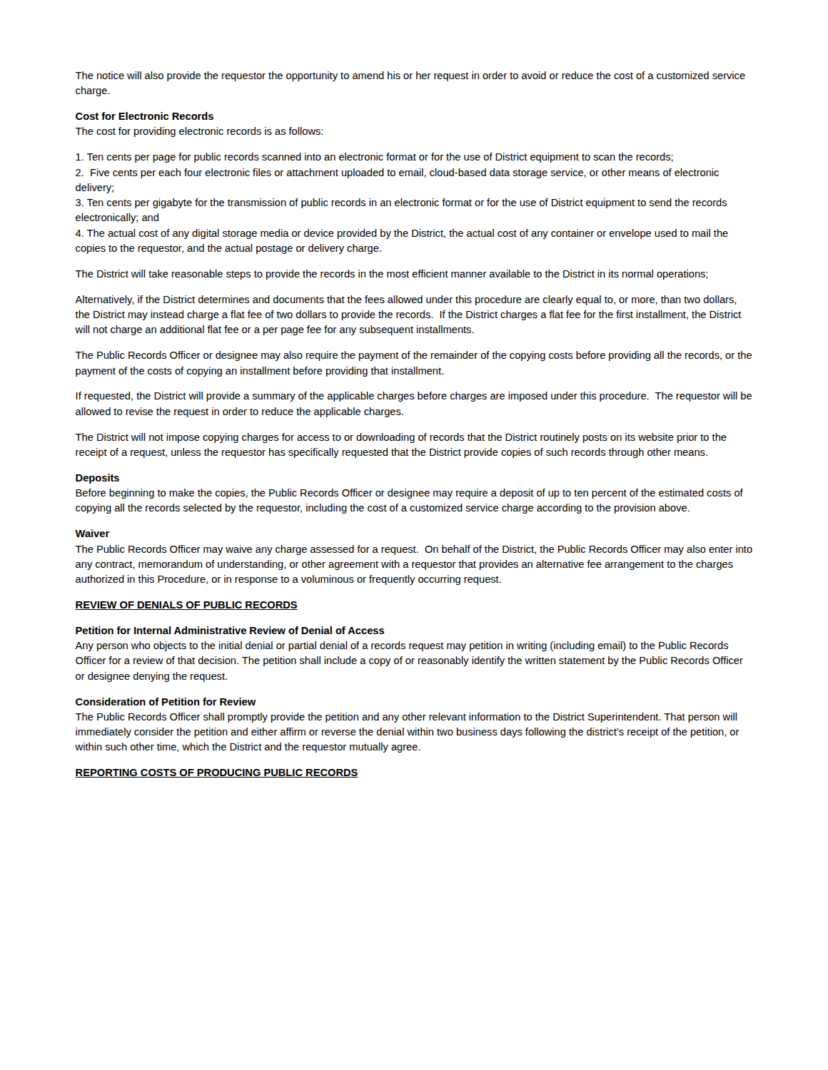The notice will also provide the requestor the opportunity to amend his or her request in order to avoid or reduce the cost of a customized service charge.
Cost for Electronic Records
The cost for providing electronic records is as follows:
1. Ten cents per page for public records scanned into an electronic format or for the use of District equipment to scan the records;
2. Five cents per each four electronic files or attachment uploaded to email, cloud-based data storage service, or other means of electronic delivery;
3. Ten cents per gigabyte for the transmission of public records in an electronic format or for the use of District equipment to send the records electronically; and
4. The actual cost of any digital storage media or device provided by the District, the actual cost of any container or envelope used to mail the copies to the requestor, and the actual postage or delivery charge.
The District will take reasonable steps to provide the records in the most efficient manner available to the District in its normal operations;
Alternatively, if the District determines and documents that the fees allowed under this procedure are clearly equal to, or more, than two dollars, the District may instead charge a flat fee of two dollars to provide the records. If the District charges a flat fee for the first installment, the District will not charge an additional flat fee or a per page fee for any subsequent installments.
The Public Records Officer or designee may also require the payment of the remainder of the copying costs before providing all the records, or the payment of the costs of copying an installment before providing that installment.
If requested, the District will provide a summary of the applicable charges before charges are imposed under this procedure. The requestor will be allowed to revise the request in order to reduce the applicable charges.
The District will not impose copying charges for access to or downloading of records that the District routinely posts on its website prior to the receipt of a request, unless the requestor has specifically requested that the District provide copies of such records through other means.
Deposits
Before beginning to make the copies, the Public Records Officer or designee may require a deposit of up to ten percent of the estimated costs of copying all the records selected by the requestor, including the cost of a customized service charge according to the provision above.
Waiver
The Public Records Officer may waive any charge assessed for a request. On behalf of the District, the Public Records Officer may also enter into any contract, memorandum of understanding, or other agreement with a requestor that provides an alternative fee arrangement to the charges authorized in this Procedure, or in response to a voluminous or frequently occurring request.
REVIEW OF DENIALS OF PUBLIC RECORDS
Petition for Internal Administrative Review of Denial of Access
Any person who objects to the initial denial or partial denial of a records request may petition in writing (including email) to the Public Records Officer for a review of that decision. The petition shall include a copy of or reasonably identify the written statement by the Public Records Officer or designee denying the request.
Consideration of Petition for Review
The Public Records Officer shall promptly provide the petition and any other relevant information to the District Superintendent. That person will immediately consider the petition and either affirm or reverse the denial within two business days following the district’s receipt of the petition, or within such other time, which the District and the requestor mutually agree.
REPORTING COSTS OF PRODUCING PUBLIC RECORDS